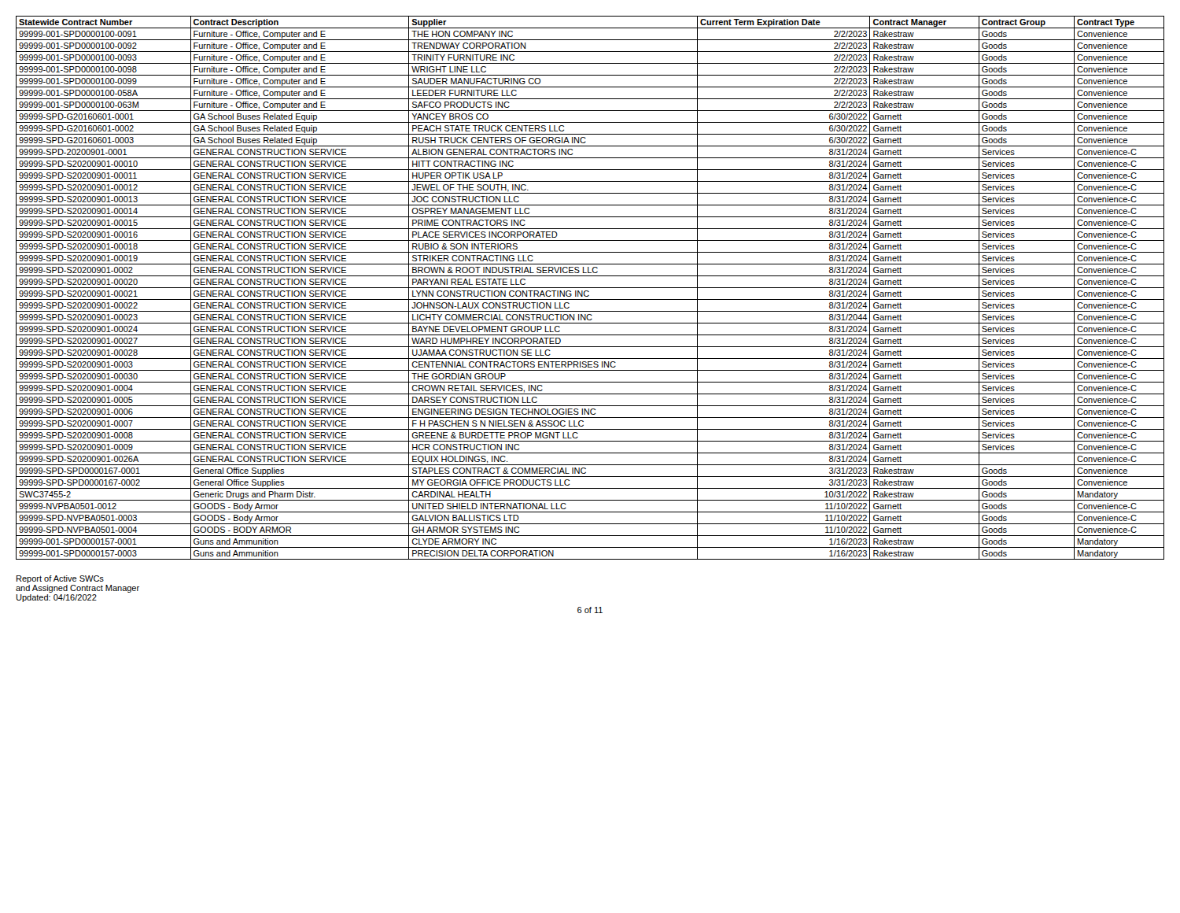| Statewide Contract Number | Contract Description | Supplier | Current Term Expiration Date | Contract Manager | Contract Group | Contract Type |
| --- | --- | --- | --- | --- | --- | --- |
| 99999-001-SPD0000100-0091 | Furniture - Office, Computer and E | THE HON COMPANY INC | 2/2/2023 | Rakestraw | Goods | Convenience |
| 99999-001-SPD0000100-0092 | Furniture - Office, Computer and E | TRENDWAY CORPORATION | 2/2/2023 | Rakestraw | Goods | Convenience |
| 99999-001-SPD0000100-0093 | Furniture - Office, Computer and E | TRINITY FURNITURE INC | 2/2/2023 | Rakestraw | Goods | Convenience |
| 99999-001-SPD0000100-0098 | Furniture - Office, Computer and E | WRIGHT LINE LLC | 2/2/2023 | Rakestraw | Goods | Convenience |
| 99999-001-SPD0000100-0099 | Furniture - Office, Computer and E | SAUDER MANUFACTURING CO | 2/2/2023 | Rakestraw | Goods | Convenience |
| 99999-001-SPD0000100-058A | Furniture - Office, Computer and E | LEEDER FURNITURE LLC | 2/2/2023 | Rakestraw | Goods | Convenience |
| 99999-001-SPD0000100-063M | Furniture - Office, Computer and E | SAFCO PRODUCTS INC | 2/2/2023 | Rakestraw | Goods | Convenience |
| 99999-SPD-G20160601-0001 | GA School Buses Related Equip | YANCEY BROS CO | 6/30/2022 | Garnett | Goods | Convenience |
| 99999-SPD-G20160601-0002 | GA School Buses Related Equip | PEACH STATE TRUCK CENTERS LLC | 6/30/2022 | Garnett | Goods | Convenience |
| 99999-SPD-G20160601-0003 | GA School Buses Related Equip | RUSH TRUCK CENTERS OF GEORGIA INC | 6/30/2022 | Garnett | Goods | Convenience |
| 99999-SPD-20200901-0001 | GENERAL CONSTRUCTION SERVICE | ALBION GENERAL CONTRACTORS INC | 8/31/2024 | Garnett | Services | Convenience-C |
| 99999-SPD-S20200901-00010 | GENERAL CONSTRUCTION SERVICE | HITT CONTRACTING INC | 8/31/2024 | Garnett | Services | Convenience-C |
| 99999-SPD-S20200901-00011 | GENERAL CONSTRUCTION SERVICE | HUPER OPTIK USA LP | 8/31/2024 | Garnett | Services | Convenience-C |
| 99999-SPD-S20200901-00012 | GENERAL CONSTRUCTION SERVICE | JEWEL OF THE SOUTH, INC. | 8/31/2024 | Garnett | Services | Convenience-C |
| 99999-SPD-S20200901-00013 | GENERAL CONSTRUCTION SERVICE | JOC CONSTRUCTION LLC | 8/31/2024 | Garnett | Services | Convenience-C |
| 99999-SPD-S20200901-00014 | GENERAL CONSTRUCTION SERVICE | OSPREY MANAGEMENT LLC | 8/31/2024 | Garnett | Services | Convenience-C |
| 99999-SPD-S20200901-00015 | GENERAL CONSTRUCTION SERVICE | PRIME CONTRACTORS INC | 8/31/2024 | Garnett | Services | Convenience-C |
| 99999-SPD-S20200901-00016 | GENERAL CONSTRUCTION SERVICE | PLACE SERVICES INCORPORATED | 8/31/2024 | Garnett | Services | Convenience-C |
| 99999-SPD-S20200901-00018 | GENERAL CONSTRUCTION SERVICE | RUBIO & SON INTERIORS | 8/31/2024 | Garnett | Services | Convenience-C |
| 99999-SPD-S20200901-00019 | GENERAL CONSTRUCTION SERVICE | STRIKER CONTRACTING LLC | 8/31/2024 | Garnett | Services | Convenience-C |
| 99999-SPD-S20200901-0002 | GENERAL CONSTRUCTION SERVICE | BROWN & ROOT INDUSTRIAL SERVICES LLC | 8/31/2024 | Garnett | Services | Convenience-C |
| 99999-SPD-S20200901-00020 | GENERAL CONSTRUCTION SERVICE | PARYANI REAL ESTATE LLC | 8/31/2024 | Garnett | Services | Convenience-C |
| 99999-SPD-S20200901-00021 | GENERAL CONSTRUCTION SERVICE | LYNN CONSTRUCTION CONTRACTING INC | 8/31/2024 | Garnett | Services | Convenience-C |
| 99999-SPD-S20200901-00022 | GENERAL CONSTRUCTION SERVICE | JOHNSON-LAUX CONSTRUCTION LLC | 8/31/2024 | Garnett | Services | Convenience-C |
| 99999-SPD-S20200901-00023 | GENERAL CONSTRUCTION SERVICE | LICHTY COMMERCIAL CONSTRUCTION INC | 8/31/2044 | Garnett | Services | Convenience-C |
| 99999-SPD-S20200901-00024 | GENERAL CONSTRUCTION SERVICE | BAYNE DEVELOPMENT GROUP LLC | 8/31/2024 | Garnett | Services | Convenience-C |
| 99999-SPD-S20200901-00027 | GENERAL CONSTRUCTION SERVICE | WARD HUMPHREY INCORPORATED | 8/31/2024 | Garnett | Services | Convenience-C |
| 99999-SPD-S20200901-00028 | GENERAL CONSTRUCTION SERVICE | UJAMAA CONSTRUCTION SE LLC | 8/31/2024 | Garnett | Services | Convenience-C |
| 99999-SPD-S20200901-0003 | GENERAL CONSTRUCTION SERVICE | CENTENNIAL CONTRACTORS ENTERPRISES INC | 8/31/2024 | Garnett | Services | Convenience-C |
| 99999-SPD-S20200901-00030 | GENERAL CONSTRUCTION SERVICE | THE GORDIAN GROUP | 8/31/2024 | Garnett | Services | Convenience-C |
| 99999-SPD-S20200901-0004 | GENERAL CONSTRUCTION SERVICE | CROWN RETAIL SERVICES, INC | 8/31/2024 | Garnett | Services | Convenience-C |
| 99999-SPD-S20200901-0005 | GENERAL CONSTRUCTION SERVICE | DARSEY CONSTRUCTION LLC | 8/31/2024 | Garnett | Services | Convenience-C |
| 99999-SPD-S20200901-0006 | GENERAL CONSTRUCTION SERVICE | ENGINEERING DESIGN TECHNOLOGIES INC | 8/31/2024 | Garnett | Services | Convenience-C |
| 99999-SPD-S20200901-0007 | GENERAL CONSTRUCTION SERVICE | F H PASCHEN S N NIELSEN & ASSOC LLC | 8/31/2024 | Garnett | Services | Convenience-C |
| 99999-SPD-S20200901-0008 | GENERAL CONSTRUCTION SERVICE | GREENE & BURDETTE PROP MGNT LLC | 8/31/2024 | Garnett | Services | Convenience-C |
| 99999-SPD-S20200901-0009 | GENERAL CONSTRUCTION SERVICE | HCR CONSTRUCTION INC | 8/31/2024 | Garnett | Services | Convenience-C |
| 99999-SPD-S20200901-0026A | GENERAL CONSTRUCTION SERVICE | EQUIX HOLDINGS, INC. | 8/31/2024 | Garnett | | Convenience-C |
| 99999-SPD-SPD0000167-0001 | General Office Supplies | STAPLES CONTRACT & COMMERCIAL INC | 3/31/2023 | Rakestraw | Goods | Convenience |
| 99999-SPD-SPD0000167-0002 | General Office Supplies | MY GEORGIA OFFICE PRODUCTS LLC | 3/31/2023 | Rakestraw | Goods | Convenience |
| SWC37455-2 | Generic Drugs and Pharm Distr. | CARDINAL HEALTH | 10/31/2022 | Rakestraw | Goods | Mandatory |
| 99999-NVPBA0501-0012 | GOODS - Body Armor | UNITED SHIELD INTERNATIONAL LLC | 11/10/2022 | Garnett | Goods | Convenience-C |
| 99999-SPD-NVPBA0501-0003 | GOODS - Body Armor | GALVION BALLISTICS LTD | 11/10/2022 | Garnett | Goods | Convenience-C |
| 99999-SPD-NVPBA0501-0004 | GOODS - BODY ARMOR | GH ARMOR SYSTEMS INC | 11/10/2022 | Garnett | Goods | Convenience-C |
| 99999-001-SPD0000157-0001 | Guns and Ammunition | CLYDE ARMORY INC | 1/16/2023 | Rakestraw | Goods | Mandatory |
| 99999-001-SPD0000157-0003 | Guns and Ammunition | PRECISION DELTA CORPORATION | 1/16/2023 | Rakestraw | Goods | Mandatory |
Report of Active SWCs
and Assigned Contract Manager
Updated: 04/16/2022
6 of 11